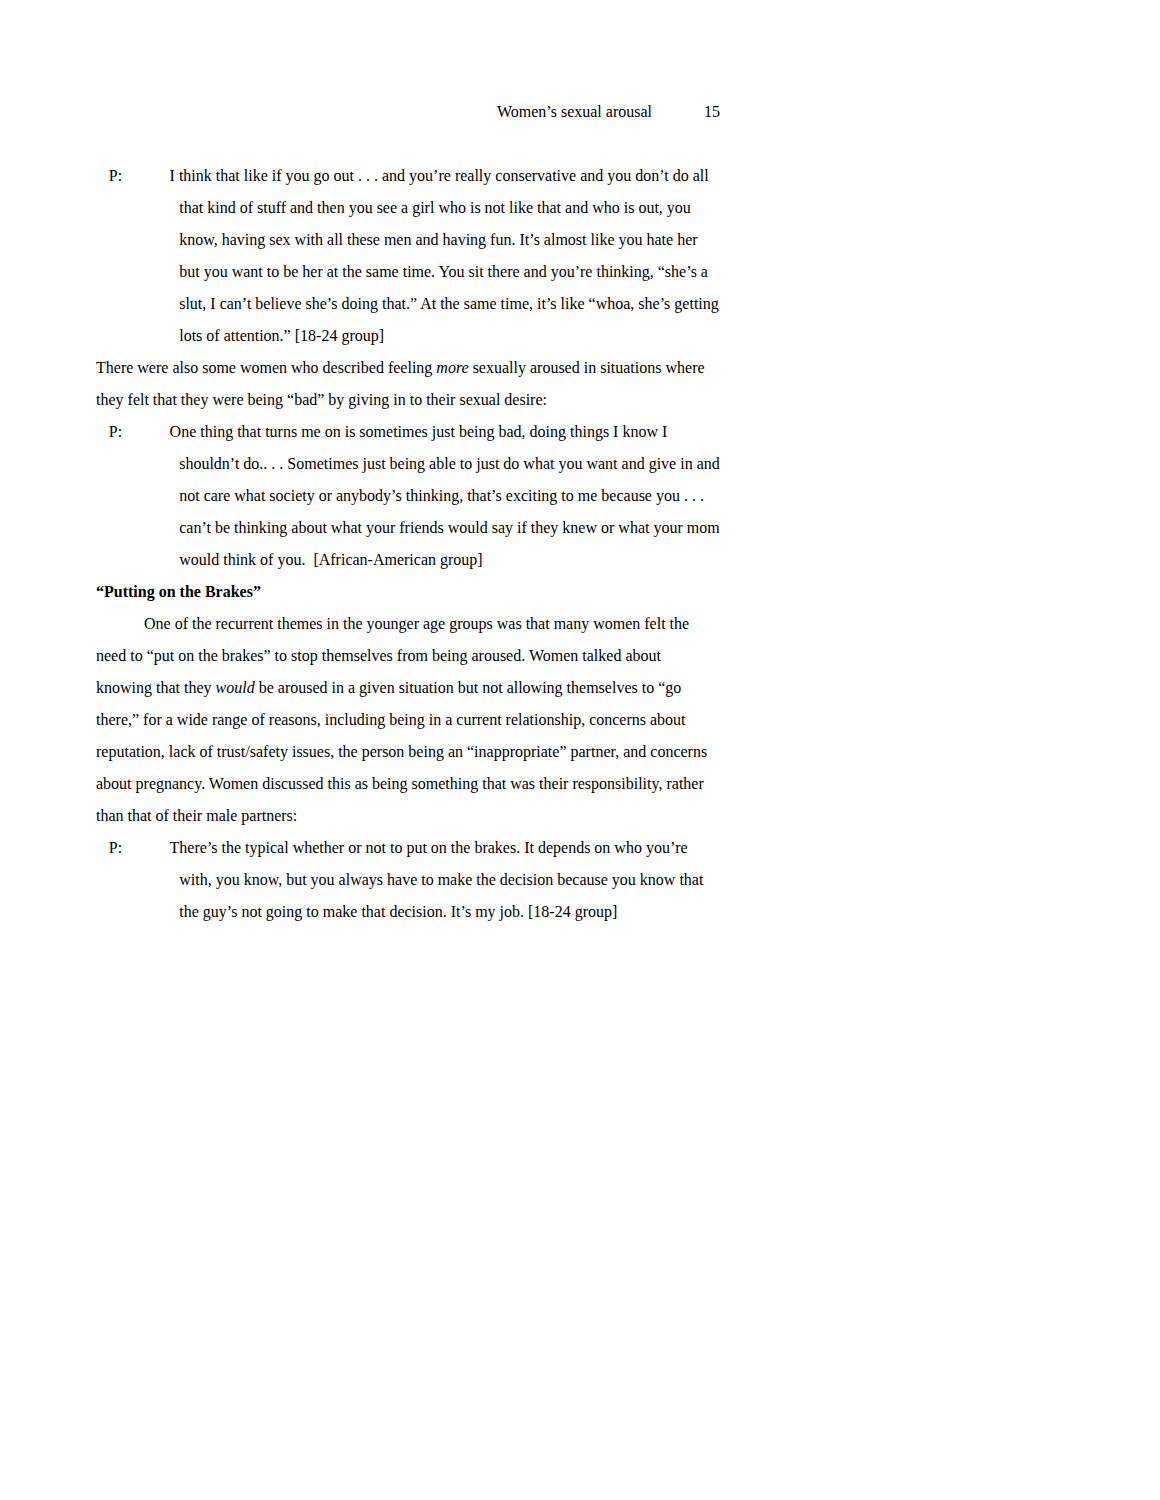Women’s sexual arousal 15
P: I think that like if you go out . . . and you’re really conservative and you don’t do all that kind of stuff and then you see a girl who is not like that and who is out, you know, having sex with all these men and having fun. It’s almost like you hate her but you want to be her at the same time. You sit there and you’re thinking, “she’s a slut, I can’t believe she’s doing that.” At the same time, it’s like “whoa, she’s getting lots of attention.” [18-24 group]
There were also some women who described feeling more sexually aroused in situations where they felt that they were being “bad” by giving in to their sexual desire:
P: One thing that turns me on is sometimes just being bad, doing things I know I shouldn’t do.. . . Sometimes just being able to just do what you want and give in and not care what society or anybody’s thinking, that’s exciting to me because you . . . can’t be thinking about what your friends would say if they knew or what your mom would think of you. [African-American group]
“Putting on the Brakes”
One of the recurrent themes in the younger age groups was that many women felt the need to “put on the brakes” to stop themselves from being aroused. Women talked about knowing that they would be aroused in a given situation but not allowing themselves to “go there,” for a wide range of reasons, including being in a current relationship, concerns about reputation, lack of trust/safety issues, the person being an “inappropriate” partner, and concerns about pregnancy. Women discussed this as being something that was their responsibility, rather than that of their male partners:
P: There’s the typical whether or not to put on the brakes. It depends on who you’re with, you know, but you always have to make the decision because you know that the guy’s not going to make that decision. It’s my job. [18-24 group]